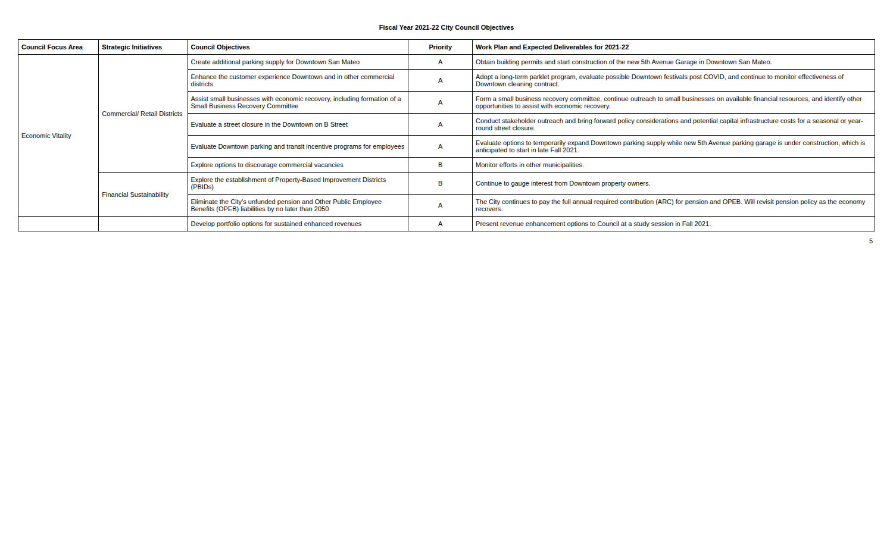Fiscal Year 2021-22 City Council Objectives
| Council Focus Area | Strategic Initiatives | Council Objectives | Priority | Work Plan and Expected Deliverables for 2021-22 |
| --- | --- | --- | --- | --- |
| Economic Vitality | Commercial/ Retail Districts | Create additional parking supply for Downtown San Mateo | A | Obtain building permits and start construction of the new 5th Avenue Garage in Downtown San Mateo. |
| Enhance the customer experience Downtown and in other commercial districts | A | Adopt a long-term parklet program, evaluate possible Downtown festivals post COVID, and continue to monitor effectiveness of Downtown cleaning contract. |
| Assist small businesses with economic recovery, including formation of a Small Business Recovery Committee | A | Form a small business recovery committee, continue outreach to small businesses on available financial resources, and identify other opportunities to assist with economic recovery. |
| Evaluate a street closure in the Downtown on B Street | A | Conduct stakeholder outreach and bring forward policy considerations and potential capital infrastructure costs for a seasonal or year-round street closure. |
| Evaluate Downtown parking and transit incentive programs for employees | A | Evaluate options to temporarily expand Downtown parking supply while new 5th Avenue parking garage is under construction, which is anticipated to start in late Fall 2021. |
| Explore options to discourage commercial vacancies | B | Monitor efforts in other municipalities. |
| Financial Sustainability | Explore the establishment of Property-Based Improvement Districts (PBIDs) | B | Continue to gauge interest from Downtown property owners. |
| Eliminate the City's unfunded pension and Other Public Employee Benefits (OPEB) liabilities by no later than 2050 | A | The City continues to pay the full annual required contribution (ARC) for pension and OPEB. Will revisit pension policy as the economy recovers. |
| | | Develop portfolio options for sustained enhanced revenues | A | Present revenue enhancement options to Council at a study session in Fall 2021. |
5